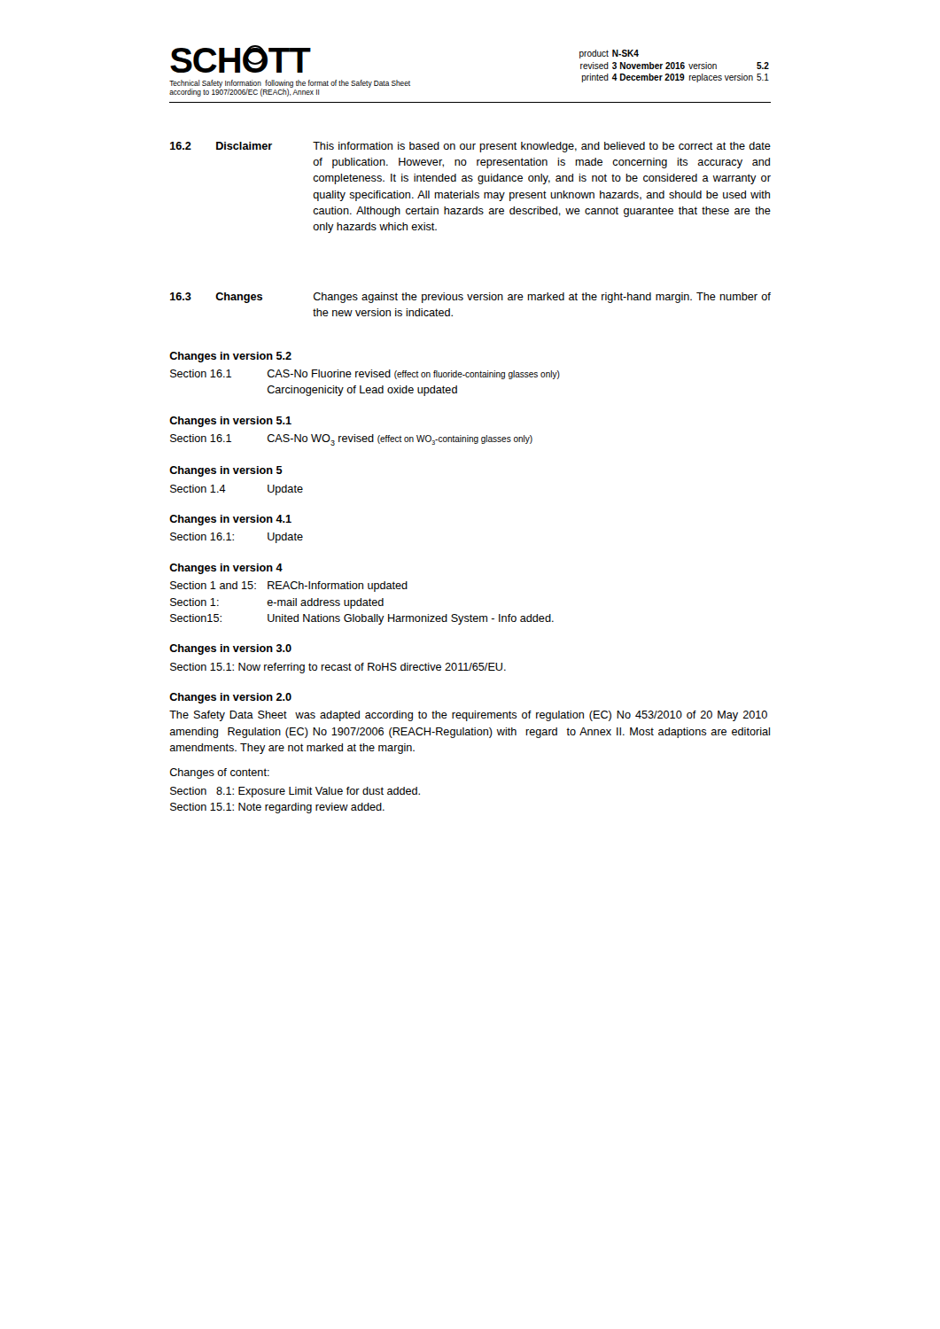SCHOTT
Technical Safety Information following the format of the Safety Data Sheet
according to 1907/2006/EC (REACh), Annex II
| product | N-SK4 | | |
| revised | 3 November 2016 | version | 5.2 |
| printed | 4 December 2019 | replaces version | 5.1 |
16.2
Disclaimer
This information is based on our present knowledge, and believed to be correct at the date of publication. However, no representation is made concerning its accuracy and completeness. It is intended as guidance only, and is not to be considered a warranty or quality specification. All materials may present unknown hazards, and should be used with caution. Although certain hazards are described, we cannot guarantee that these are the only hazards which exist.
16.3
Changes
Changes against the previous version are marked at the right-hand margin. The number of the new version is indicated.
Changes in version 5.2
Section 16.1
CAS-No Fluorine revised (effect on fluoride-containing glasses only)
Carcinogenicity of Lead oxide updated
Changes in version 5.1
Section 16.1
CAS-No WO3 revised (effect on WO3-containing glasses only)
Changes in version 5
Section 1.4
Update
Changes in version 4.1
Section 16.1:
Update
Changes in version 4
Section 1 and 15:
REACh-Information updated
Section 1:
e-mail address updated
Section15:
United Nations Globally Harmonized System - Info added.
Changes in version 3.0
Section 15.1: Now referring to recast of RoHS directive 2011/65/EU.
Changes in version 2.0
The Safety Data Sheet was adapted according to the requirements of regulation (EC) No 453/2010 of 20 May 2010 amending Regulation (EC) No 1907/2006 (REACH-Regulation) with regard to Annex II. Most adaptions are editorial amendments. They are not marked at the margin.
Changes of content:
Section 8.1: Exposure Limit Value for dust added.
Section 15.1: Note regarding review added.